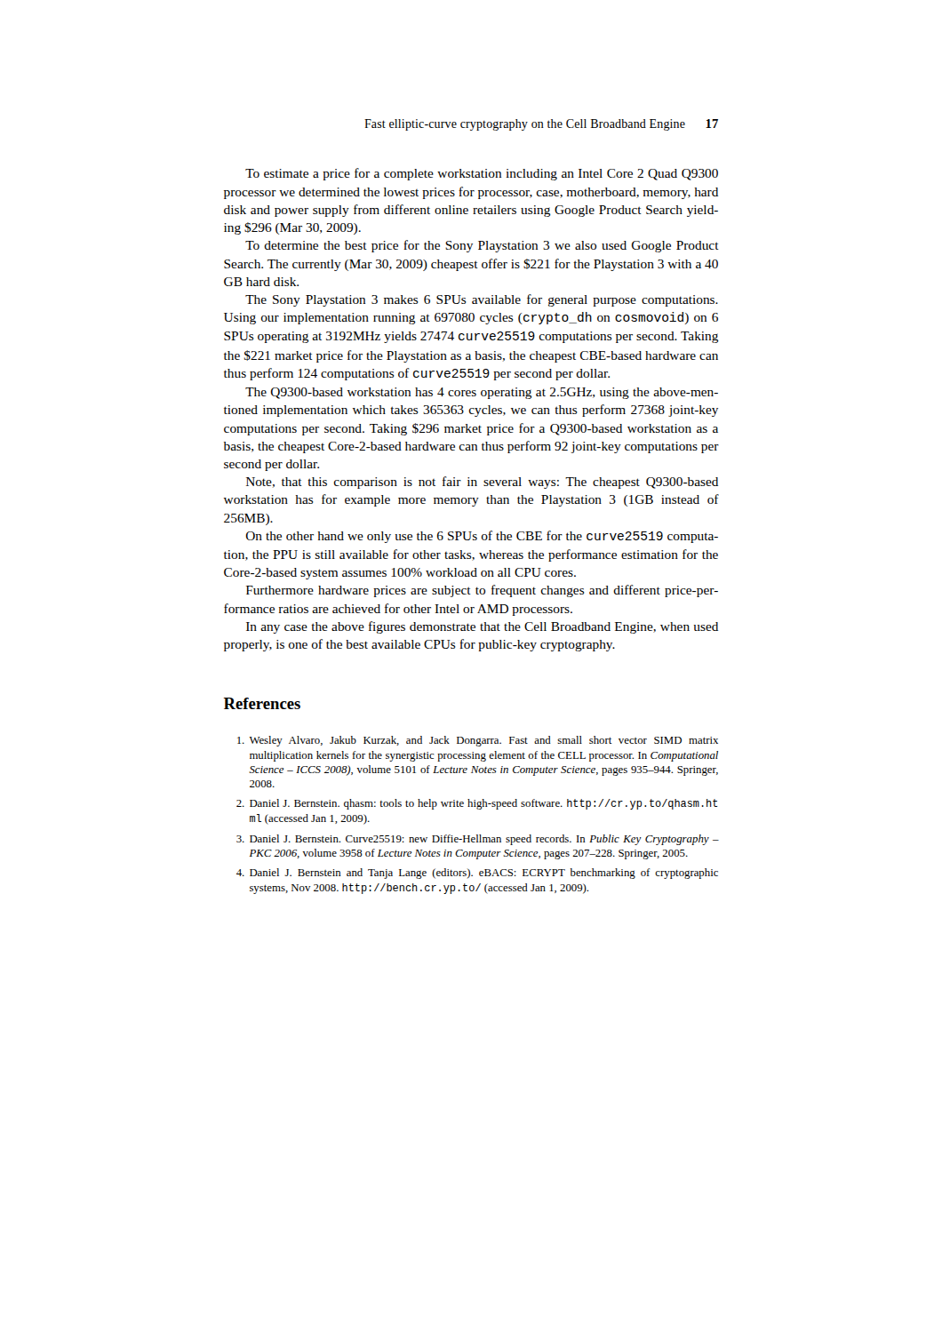Fast elliptic-curve cryptography on the Cell Broadband Engine 17
To estimate a price for a complete workstation including an Intel Core 2 Quad Q9300 processor we determined the lowest prices for processor, case, motherboard, memory, hard disk and power supply from different online retailers using Google Product Search yielding $296 (Mar 30, 2009).
To determine the best price for the Sony Playstation 3 we also used Google Product Search. The currently (Mar 30, 2009) cheapest offer is $221 for the Playstation 3 with a 40 GB hard disk.
The Sony Playstation 3 makes 6 SPUs available for general purpose computations. Using our implementation running at 697080 cycles (crypto_dh on cosmovoid) on 6 SPUs operating at 3192MHz yields 27474 curve25519 computations per second. Taking the $221 market price for the Playstation as a basis, the cheapest CBE-based hardware can thus perform 124 computations of curve25519 per second per dollar.
The Q9300-based workstation has 4 cores operating at 2.5GHz, using the above-mentioned implementation which takes 365363 cycles, we can thus perform 27368 joint-key computations per second. Taking $296 market price for a Q9300-based workstation as a basis, the cheapest Core-2-based hardware can thus perform 92 joint-key computations per second per dollar.
Note, that this comparison is not fair in several ways: The cheapest Q9300-based workstation has for example more memory than the Playstation 3 (1GB instead of 256MB).
On the other hand we only use the 6 SPUs of the CBE for the curve25519 computation, the PPU is still available for other tasks, whereas the performance estimation for the Core-2-based system assumes 100% workload on all CPU cores.
Furthermore hardware prices are subject to frequent changes and different price-performance ratios are achieved for other Intel or AMD processors.
In any case the above figures demonstrate that the Cell Broadband Engine, when used properly, is one of the best available CPUs for public-key cryptography.
References
Wesley Alvaro, Jakub Kurzak, and Jack Dongarra. Fast and small short vector SIMD matrix multiplication kernels for the synergistic processing element of the CELL processor. In Computational Science – ICCS 2008), volume 5101 of Lecture Notes in Computer Science, pages 935–944. Springer, 2008.
Daniel J. Bernstein. qhasm: tools to help write high-speed software. http://cr.yp.to/qhasm.html (accessed Jan 1, 2009).
Daniel J. Bernstein. Curve25519: new Diffie-Hellman speed records. In Public Key Cryptography – PKC 2006, volume 3958 of Lecture Notes in Computer Science, pages 207–228. Springer, 2005.
Daniel J. Bernstein and Tanja Lange (editors). eBACS: ECRYPT benchmarking of cryptographic systems, Nov 2008. http://bench.cr.yp.to/ (accessed Jan 1, 2009).